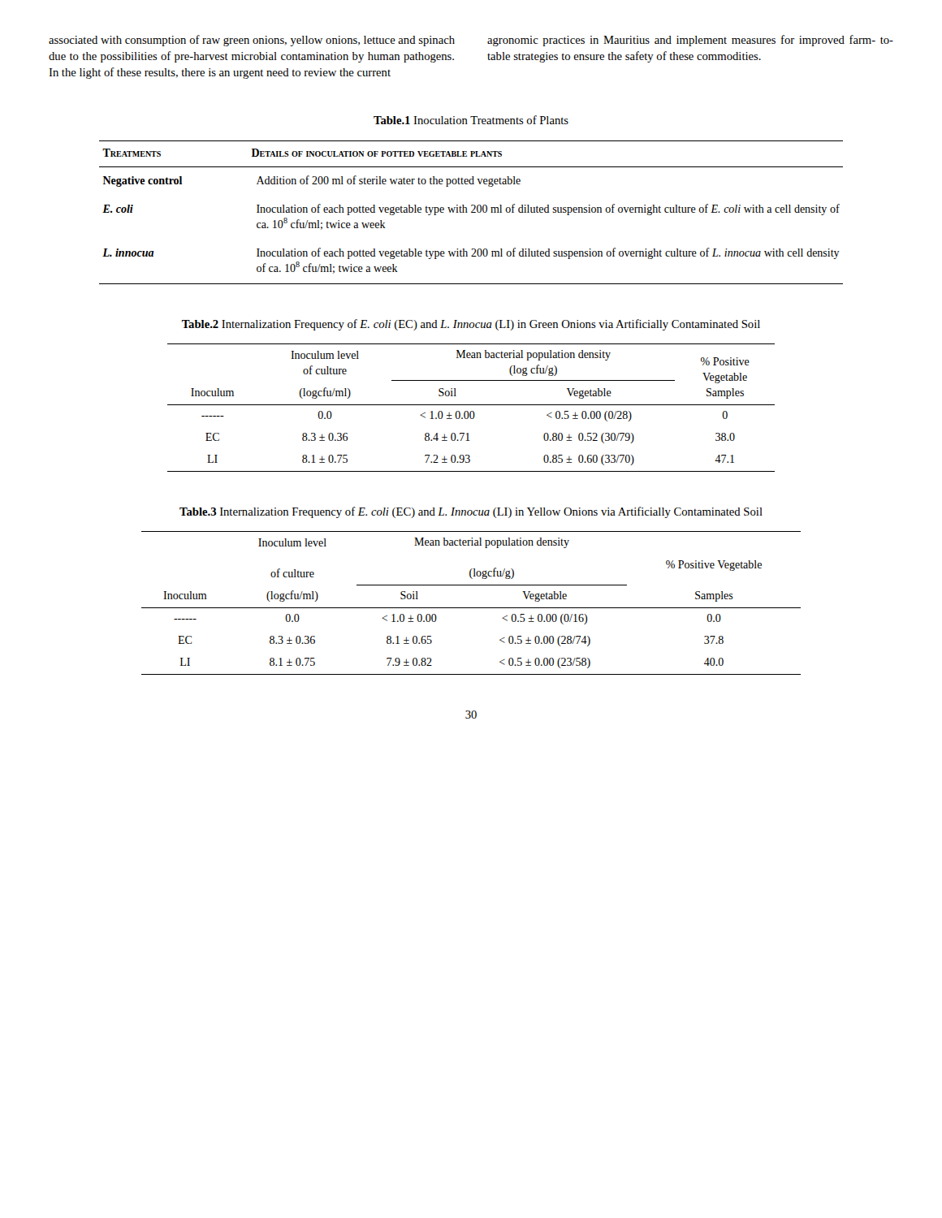associated with consumption of raw green onions, yellow onions, lettuce and spinach due to the possibilities of pre-harvest microbial contamination by human pathogens. In the light of these results, there is an urgent need to review the current
agronomic practices in Mauritius and implement measures for improved farm- to-table strategies to ensure the safety of these commodities.
Table.1 Inoculation Treatments of Plants
| Treatments | Details of inoculation of potted vegetable plants |
| --- | --- |
| Negative control | Addition of 200 ml of sterile water to the potted vegetable |
| E. coli | Inoculation of each potted vegetable type with 200 ml of diluted suspension of overnight culture of E. coli with a cell density of ca. 10 8 cfu/ml; twice a week |
| L. innocua | Inoculation of each potted vegetable type with 200 ml of diluted suspension of overnight culture of L. innocua with cell density of ca. 10 8 cfu/ml; twice a week |
Table.2 Internalization Frequency of E. coli (EC) and L. Innocua (LI) in Green Onions via Artificially Contaminated Soil
| Inoculum | Inoculum level of culture | Mean bacterial population density (log cfu/g) | % Positive Vegetable Samples |
| (logcfu/ml) | Soil | Vegetable |
| ------ | 0.0 | < 1.0 ± 0.00 | < 0.5 ± 0.00 (0/28) | 0 |
| EC | 8.3 ± 0.36 | 8.4 ± 0.71 | 0.80 ± 0.52 (30/79) | 38.0 |
| LI | 8.1 ± 0.75 | 7.2 ± 0.93 | 0.85 ± 0.60 (33/70) | 47.1 |
Table.3 Internalization Frequency of E. coli (EC) and L. Innocua (LI) in Yellow Onions via Artificially Contaminated Soil
| Inoculum | Inoculum level of culture | Mean bacterial population density (logcfu/g) | % Positive Vegetable Samples |
| (logcfu/ml) | Soil | Vegetable |
| ------ | 0.0 | < 1.0 ± 0.00 | < 0.5 ± 0.00 (0/16) | 0.0 |
| EC | 8.3 ± 0.36 | 8.1 ± 0.65 | < 0.5 ± 0.00 (28/74) | 37.8 |
| LI | 8.1 ± 0.75 | 7.9 ± 0.82 | < 0.5 ± 0.00 (23/58) | 40.0 |
30